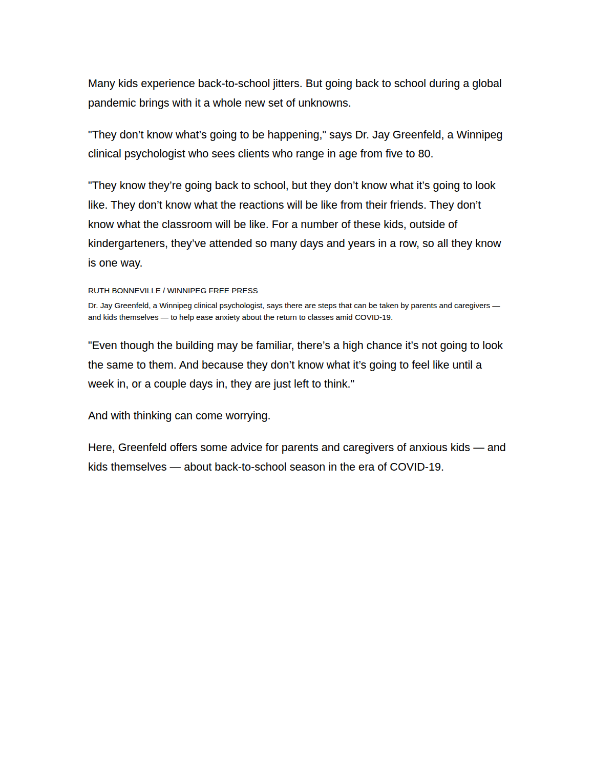Many kids experience back-to-school jitters. But going back to school during a global pandemic brings with it a whole new set of unknowns.
"They don’t know what’s going to be happening," says Dr. Jay Greenfeld, a Winnipeg clinical psychologist who sees clients who range in age from five to 80.
"They know they’re going back to school, but they don’t know what it’s going to look like. They don’t know what the reactions will be like from their friends. They don’t know what the classroom will be like. For a number of these kids, outside of kindergarteners, they’ve attended so many days and years in a row, so all they know is one way.
Ruth Bonneville / Winnipeg Free Press
Dr. Jay Greenfeld, a Winnipeg clinical psychologist, says there are steps that can be taken by parents and caregivers — and kids themselves — to help ease anxiety about the return to classes amid COVID-19.
"Even though the building may be familiar, there’s a high chance it’s not going to look the same to them. And because they don’t know what it’s going to feel like until a week in, or a couple days in, they are just left to think."
And with thinking can come worrying.
Here, Greenfeld offers some advice for parents and caregivers of anxious kids — and kids themselves — about back-to-school season in the era of COVID-19.